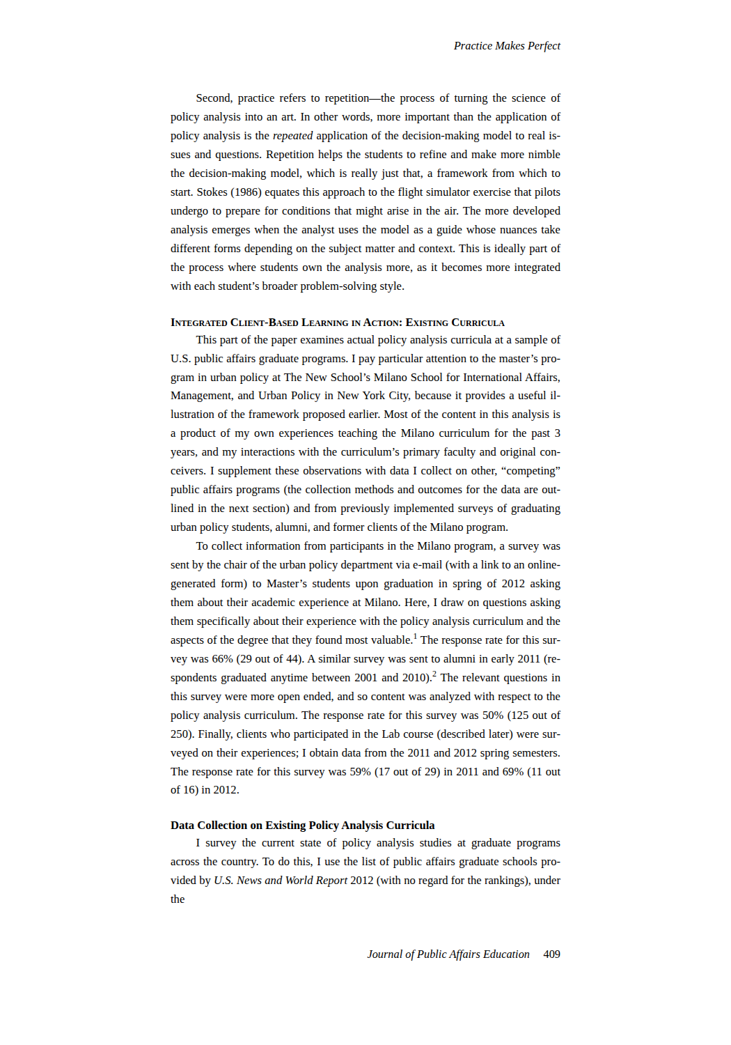Practice Makes Perfect
Second, practice refers to repetition—the process of turning the science of policy analysis into an art. In other words, more important than the application of policy analysis is the repeated application of the decision-making model to real issues and questions. Repetition helps the students to refine and make more nimble the decision-making model, which is really just that, a framework from which to start. Stokes (1986) equates this approach to the flight simulator exercise that pilots undergo to prepare for conditions that might arise in the air. The more developed analysis emerges when the analyst uses the model as a guide whose nuances take different forms depending on the subject matter and context. This is ideally part of the process where students own the analysis more, as it becomes more integrated with each student’s broader problem-solving style.
Integrated Client-Based Learning in Action: Existing Curricula
This part of the paper examines actual policy analysis curricula at a sample of U.S. public affairs graduate programs. I pay particular attention to the master’s program in urban policy at The New School’s Milano School for International Affairs, Management, and Urban Policy in New York City, because it provides a useful illustration of the framework proposed earlier. Most of the content in this analysis is a product of my own experiences teaching the Milano curriculum for the past 3 years, and my interactions with the curriculum’s primary faculty and original conceivers. I supplement these observations with data I collect on other, “competing” public affairs programs (the collection methods and outcomes for the data are outlined in the next section) and from previously implemented surveys of graduating urban policy students, alumni, and former clients of the Milano program.
To collect information from participants in the Milano program, a survey was sent by the chair of the urban policy department via e-mail (with a link to an online-generated form) to Master’s students upon graduation in spring of 2012 asking them about their academic experience at Milano. Here, I draw on questions asking them specifically about their experience with the policy analysis curriculum and the aspects of the degree that they found most valuable.1 The response rate for this survey was 66% (29 out of 44). A similar survey was sent to alumni in early 2011 (respondents graduated anytime between 2001 and 2010).2 The relevant questions in this survey were more open ended, and so content was analyzed with respect to the policy analysis curriculum. The response rate for this survey was 50% (125 out of 250). Finally, clients who participated in the Lab course (described later) were surveyed on their experiences; I obtain data from the 2011 and 2012 spring semesters. The response rate for this survey was 59% (17 out of 29) in 2011 and 69% (11 out of 16) in 2012.
Data Collection on Existing Policy Analysis Curricula
I survey the current state of policy analysis studies at graduate programs across the country. To do this, I use the list of public affairs graduate schools provided by U.S. News and World Report 2012 (with no regard for the rankings), under the
Journal of Public Affairs Education 409